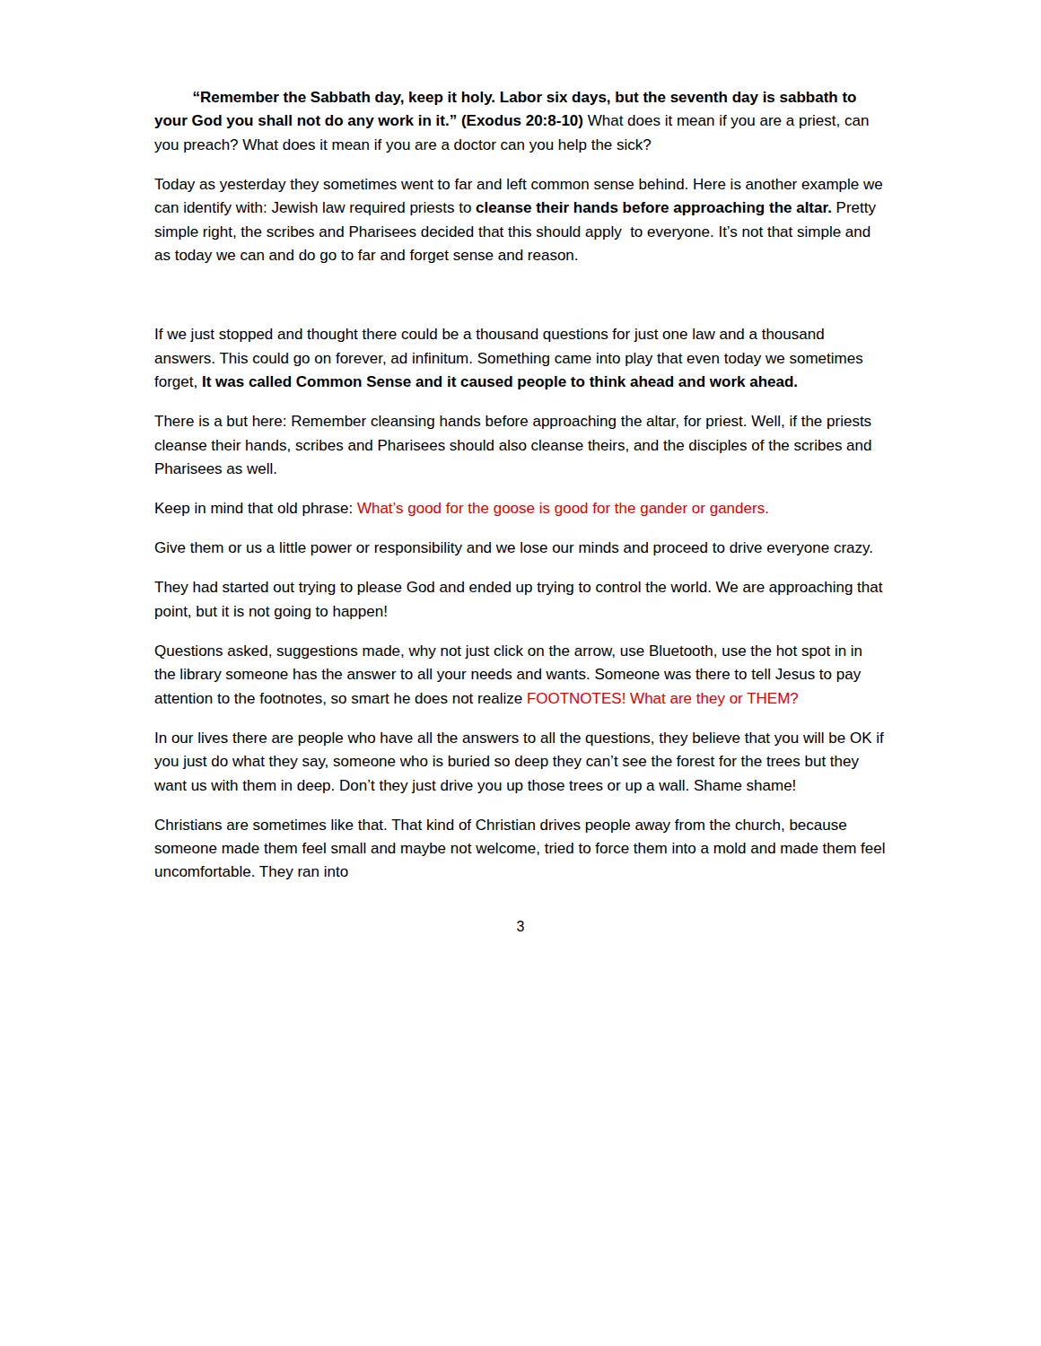“Remember the Sabbath day, keep it holy. Labor six days, but the seventh day is sabbath to your God you shall not do any work in it.” (Exodus 20:8-10) What does it mean if you are a priest, can you preach? What does it mean if you are a doctor can you help the sick?
Today as yesterday they sometimes went to far and left common sense behind. Here is another example we can identify with: Jewish law required priests to cleanse their hands before approaching the altar. Pretty simple right, the scribes and Pharisees decided that this should apply to everyone. It’s not that simple and as today we can and do go to far and forget sense and reason.
If we just stopped and thought there could be a thousand questions for just one law and a thousand answers. This could go on forever, ad infinitum. Something came into play that even today we sometimes forget, It was called Common Sense and it caused people to think ahead and work ahead.
There is a but here: Remember cleansing hands before approaching the altar, for priest. Well, if the priests cleanse their hands, scribes and Pharisees should also cleanse theirs, and the disciples of the scribes and Pharisees as well.
Keep in mind that old phrase: What’s good for the goose is good for the gander or ganders.
Give them or us a little power or responsibility and we lose our minds and proceed to drive everyone crazy.
They had started out trying to please God and ended up trying to control the world. We are approaching that point, but it is not going to happen!
Questions asked, suggestions made, why not just click on the arrow, use Bluetooth, use the hot spot in in the library someone has the answer to all your needs and wants. Someone was there to tell Jesus to pay attention to the footnotes, so smart he does not realize FOOTNOTES! What are they or THEM?
In our lives there are people who have all the answers to all the questions, they believe that you will be OK if you just do what they say, someone who is buried so deep they can’t see the forest for the trees but they want us with them in deep. Don’t they just drive you up those trees or up a wall. Shame shame!
Christians are sometimes like that. That kind of Christian drives people away from the church, because someone made them feel small and maybe not welcome, tried to force them into a mold and made them feel uncomfortable. They ran into
3